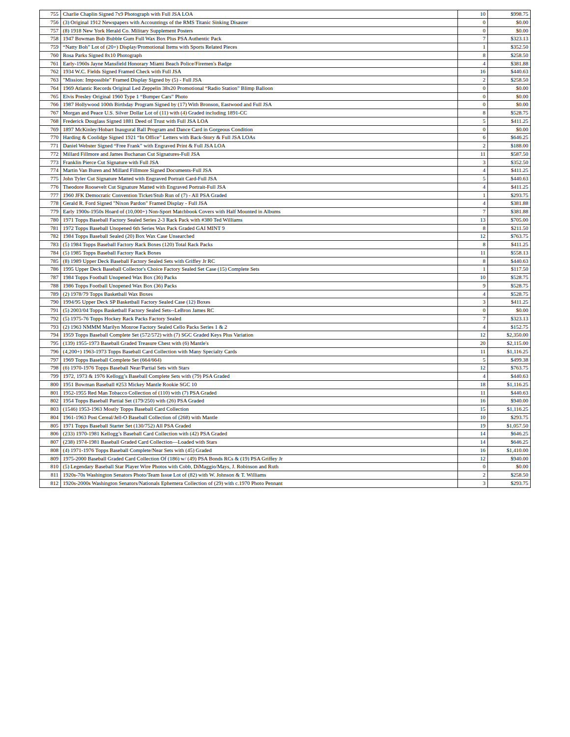| 755 | Charlie Chaplin Signed 7x9 Photograph with Full JSA LOA | 10 | $998.75 |
| 756 | (3) Original 1912 Newspapers with Accountings of the RMS Titanic Sinking Disaster | 0 | $0.00 |
| 757 | (8) 1918 New York Herald Co. Military Supplement Posters | 0 | $0.00 |
| 758 | 1947 Bowman Bub Bubble Gum Full Wax Box Plus PSA Authentic Pack | 7 | $323.13 |
| 759 | “Natty Boh” Lot of (20+) Display/Promotional Items with Sports Related Pieces | 1 | $352.50 |
| 760 | Rosa Parks Signed 8x10 Photograph | 8 | $258.50 |
| 761 | Early-1960s Jayne Mansfield Honorary Miami Beach Police/Firemen's Badge | 4 | $381.88 |
| 762 | 1934 W.C. Fields Signed Framed Check with Full JSA | 16 | $440.63 |
| 763 | "Mission: Impossible" Framed Display Signed by (5) - Full JSA | 2 | $258.50 |
| 764 | 1969 Atlantic Records Original Led Zeppelin 38x20 Promotional “Radio Station” Blimp Balloon | 0 | $0.00 |
| 765 | Elvis Presley Original 1960 Type 1 “Bumper Cars” Photo | 0 | $0.00 |
| 766 | 1987 Hollywood 100th Birthday Program Signed by (17) With Bronson, Eastwood and Full JSA | 0 | $0.00 |
| 767 | Morgan and Peace U.S. Silver Dollar Lot of (11) with (4) Graded including 1891-CC | 8 | $528.75 |
| 768 | Frederick Douglass Signed 1881 Deed of Trust with Full JSA LOA | 5 | $411.25 |
| 769 | 1897 McKinley/Hobart Inaugural Ball Program and Dance Card in Gorgeous Condition | 0 | $0.00 |
| 770 | Harding & Coolidge Signed 1921 “In Office” Letters with Back-Story & Full JSA LOAs | 6 | $646.25 |
| 771 | Daniel Webster Signed “Free Frank” with Engraved Print & Full JSA LOA | 2 | $188.00 |
| 772 | Millard Fillmore and James Buchanan Cut Signatures-Full JSA | 11 | $587.50 |
| 773 | Franklin Pierce Cut Signature with Full JSA | 3 | $352.50 |
| 774 | Martin Van Buren and Millard Fillmore Signed Documents-Full JSA | 4 | $411.25 |
| 775 | John Tyler Cut Signature Matted with Engraved Portrait Card-Full JSA | 5 | $440.63 |
| 776 | Theodore Roosevelt Cut Signature Matted with Engraved Portrait-Full JSA | 4 | $411.25 |
| 777 | 1960 JFK Democratic Convention Ticket/Stub Run of (7) - All PSA Graded | 1 | $293.75 |
| 778 | Gerald R. Ford Signed "Nixon Pardon" Framed Display - Full JSA | 4 | $381.88 |
| 779 | Early 1900s-1950s Hoard of (10,000+) Non-Sport Matchbook Covers with Half Mounted in Albums | 7 | $381.88 |
| 780 | 1971 Topps Baseball Factory Sealed Series 2-3 Rack Pack with #380 Ted Williams | 13 | $705.00 |
| 781 | 1972 Topps Baseball Unopened 6th Series Wax Pack Graded GAI MINT 9 | 8 | $211.50 |
| 782 | 1984 Topps Baseball Sealed (20) Box Wax Case Unsearched | 12 | $763.75 |
| 783 | (5) 1984 Topps Baseball Factory Rack Boxes (120) Total Rack Packs | 8 | $411.25 |
| 784 | (5) 1985 Topps Baseball Factory Rack Boxes | 11 | $558.13 |
| 785 | (8) 1989 Upper Deck Baseball Factory Sealed Sets with Griffey Jr RC | 8 | $440.63 |
| 786 | 1995 Upper Deck Baseball Collector's Choice Factory Sealed Set Case (15) Complete Sets | 1 | $117.50 |
| 787 | 1984 Topps Football Unopened Wax Box (36) Packs | 10 | $528.75 |
| 788 | 1986 Topps Football Unopened Wax Box (36) Packs | 9 | $528.75 |
| 789 | (2) 1978/79 Topps Basketball Wax Boxes | 4 | $528.75 |
| 790 | 1994/95 Upper Deck SP Basketball Factory Sealed Case (12) Boxes | 3 | $411.25 |
| 791 | (5) 2003/04 Topps Basketball Factory Sealed Sets--LeBron James RC | 0 | $0.00 |
| 792 | (5) 1975-76 Topps Hockey Rack Packs Factory Sealed | 7 | $323.13 |
| 793 | (2) 1963 NMMM Marilyn Monroe Factory Sealed Cello Packs Series 1 & 2 | 4 | $152.75 |
| 794 | 1959 Topps Baseball Complete Set (572/572) with (7) SGC Graded Keys Plus Variation | 12 | $2,350.00 |
| 795 | (139) 1955-1973 Baseball Graded Treasure Chest with (6) Mantle's | 20 | $2,115.00 |
| 796 | (4,200+) 1963-1973 Topps Baseball Card Collection with Many Specialty Cards | 11 | $1,116.25 |
| 797 | 1969 Topps Baseball Complete Set (664/664) | 5 | $499.38 |
| 798 | (6) 1970-1976 Topps Baseball Near/Partial Sets with Stars | 12 | $763.75 |
| 799 | 1972, 1973 & 1976 Kellogg’s Baseball Complete Sets with (79) PSA Graded | 4 | $440.63 |
| 800 | 1951 Bowman Baseball #253 Mickey Mantle Rookie SGC 10 | 18 | $1,116.25 |
| 801 | 1952-1955 Red Man Tobacco Collection of (110) with (7) PSA Graded | 11 | $440.63 |
| 802 | 1954 Topps Baseball Partial Set (179/250) with (26) PSA Graded | 16 | $940.00 |
| 803 | (1546) 1953-1963 Mostly Topps Baseball Card Collection | 15 | $1,116.25 |
| 804 | 1961-1963 Post Cereal/Jell-O Baseball Collection of (268) with Mantle | 10 | $293.75 |
| 805 | 1971 Topps Baseball Starter Set (130/752) All PSA Graded | 19 | $1,057.50 |
| 806 | (233) 1970-1981 Kellogg’s Baseball Card Collection with (42) PSA Graded | 14 | $646.25 |
| 807 | (238) 1974-1981 Baseball Graded Card Collection—Loaded with Stars | 14 | $646.25 |
| 808 | (4) 1971-1976 Topps Baseball Complete/Near Sets with (45) Graded | 16 | $1,410.00 |
| 809 | 1975-2000 Baseball Graded Card Collection Of (186) w/ (49) PSA Bonds RCs & (19) PSA Griffey Jr | 12 | $940.00 |
| 810 | (5) Legendary Baseball Star Player Wire Photos with Cobb, DiMaggio/Mays, J. Robinson and Ruth | 0 | $0.00 |
| 811 | 1920s-70s Washington Senators Photo/Team Issue Lot of (82) with W. Johnson & T. Williams | 2 | $258.50 |
| 812 | 1920s-2000s Washington Senators/Nationals Ephemera Collection of (29) with c.1970 Photo Pennant | 3 | $293.75 |